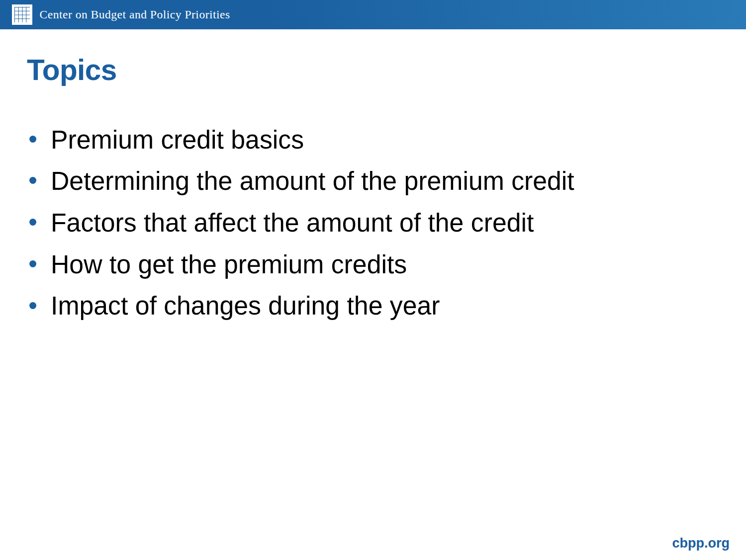Center on Budget and Policy Priorities
Topics
Premium credit basics
Determining the amount of the premium credit
Factors that affect the amount of the credit
How to get the premium credits
Impact of changes during the year
cbpp.org